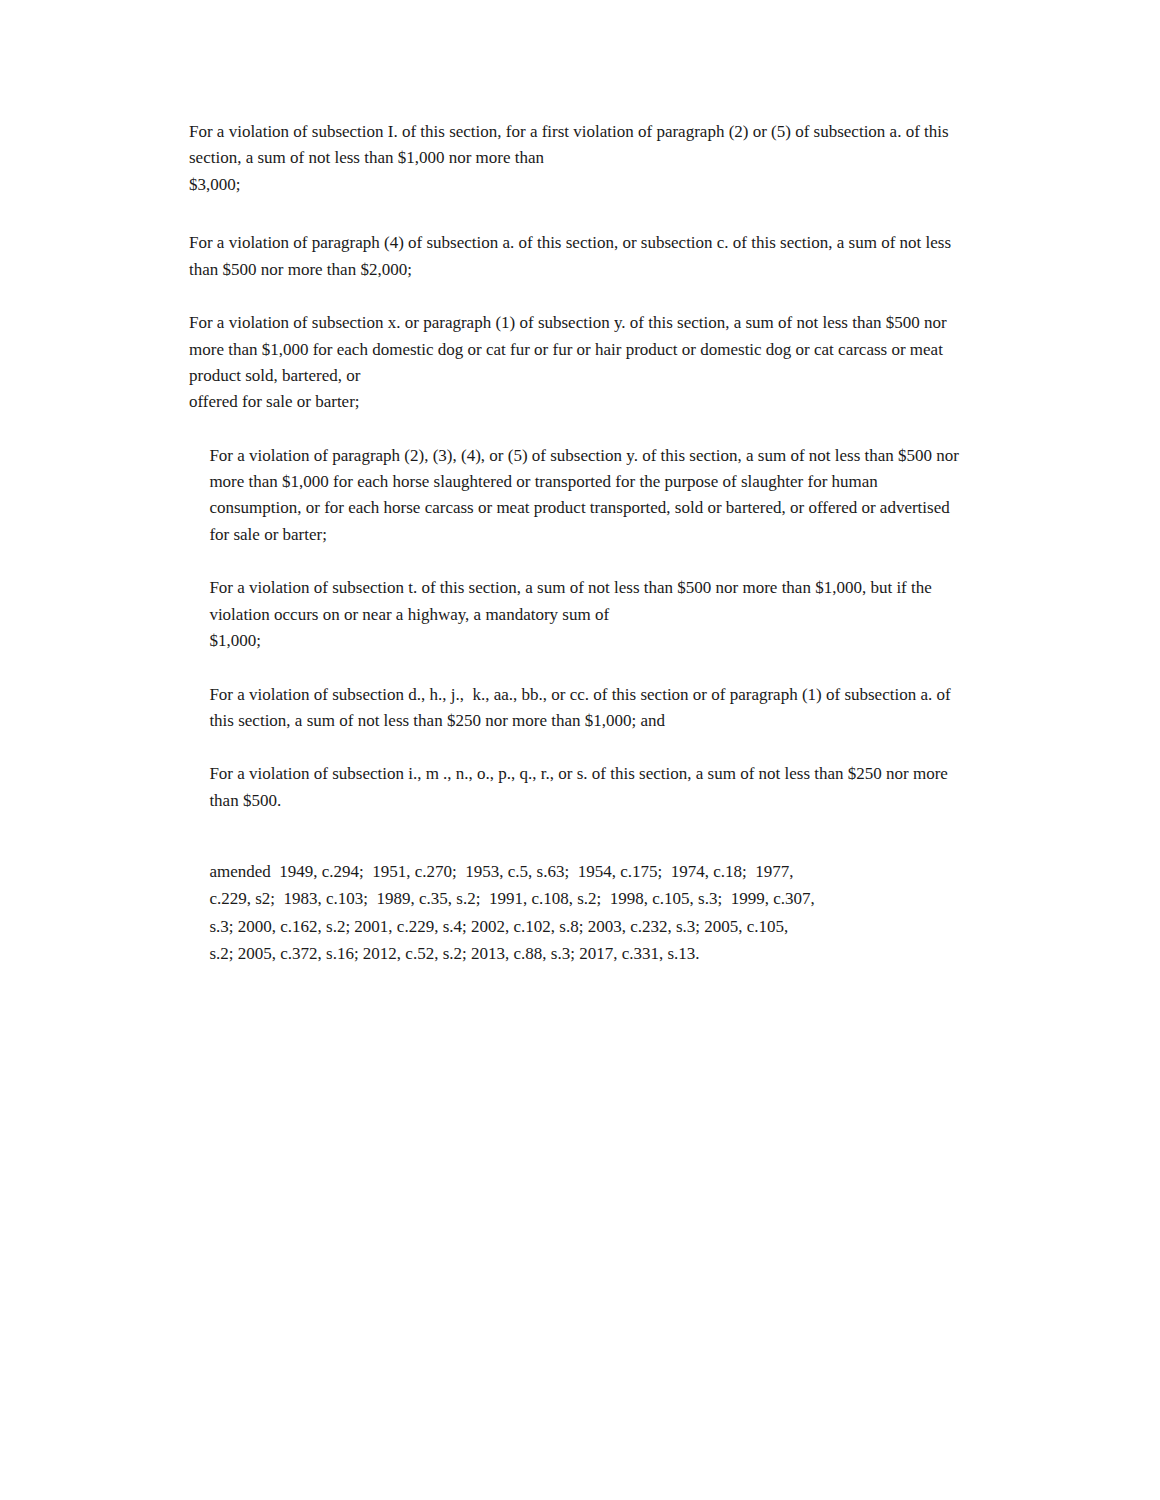For a violation of subsection I. of this section, for a first violation of paragraph (2) or (5) of subsection a. of this section, a sum of not less than $1,000 nor more than
$3,000;
For a violation of paragraph (4) of subsection a. of this section, or subsection c. of this section, a sum of not less than $500 nor more than $2,000;
For a violation of subsection x. or paragraph (1) of subsection y. of this section, a sum of not less than $500 nor more than $1,000 for each domestic dog or cat fur or fur or hair product or domestic dog or cat carcass or meat product sold, bartered, or
offered for sale or barter;
For a violation of paragraph (2), (3), (4), or (5) of subsection y. of this section, a sum of not less than $500 nor more than $1,000 for each horse slaughtered or transported for the purpose of slaughter for human consumption, or for each horse carcass or meat product transported, sold or bartered, or offered or advertised for sale or barter;
For a violation of subsection t. of this section, a sum of not less than $500 nor more than $1,000, but if the violation occurs on or near a highway, a mandatory sum of
$1,000;
For a violation of subsection d., h., j., k., aa., bb., or cc. of this section or of paragraph (1) of subsection a. of this section, a sum of not less than $250 nor more than $1,000; and
For a violation of subsection i., m ., n., o., p., q., r., or s. of this section, a sum of not less than $250 nor more than $500.
amended 1949, c.294; 1951, c.270; 1953, c.5, s.63; 1954, c.175; 1974, c.18; 1977,
c.229, s2; 1983, c.103; 1989, c.35, s.2; 1991, c.108, s.2; 1998, c.105, s.3; 1999, c.307,
s.3; 2000, c.162, s.2; 2001, c.229, s.4; 2002, c.102, s.8; 2003, c.232, s.3; 2005, c.105,
s.2; 2005, c.372, s.16; 2012, c.52, s.2; 2013, c.88, s.3; 2017, c.331, s.13.